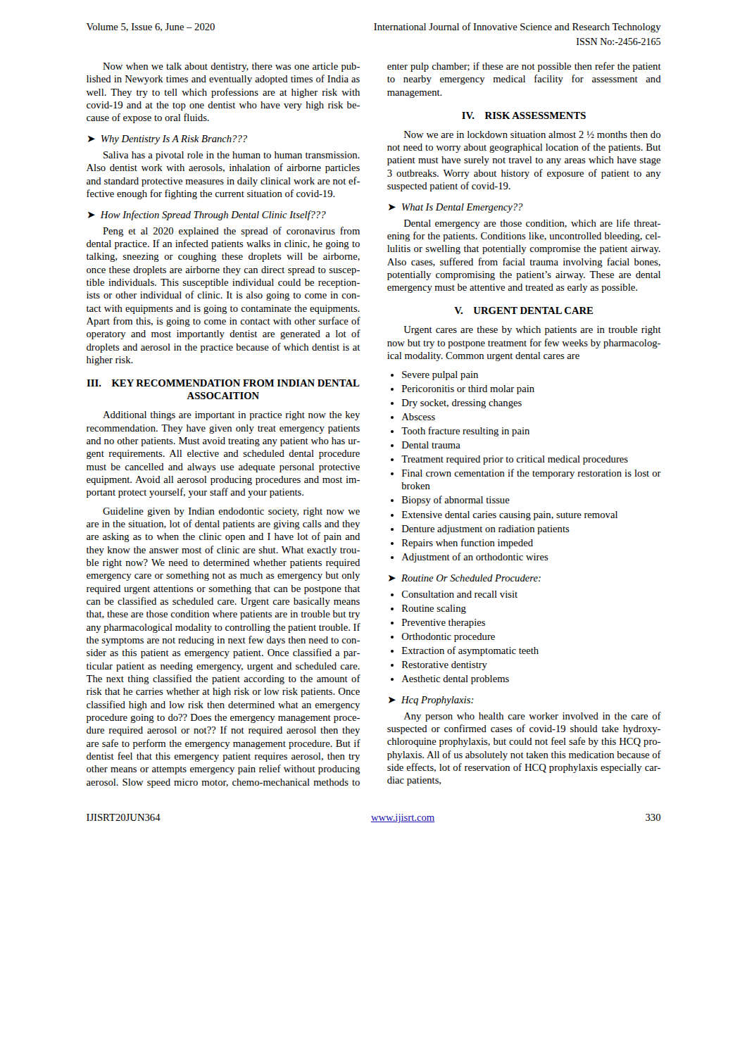Volume 5, Issue 6, June – 2020
International Journal of Innovative Science and Research Technology
ISSN No:-2456-2165
Now when we talk about dentistry, there was one article published in Newyork times and eventually adopted times of India as well. They try to tell which professions are at higher risk with covid-19 and at the top one dentist who have very high risk because of expose to oral fluids.
Why Dentistry Is A Risk Branch???
Saliva has a pivotal role in the human to human transmission. Also dentist work with aerosols, inhalation of airborne particles and standard protective measures in daily clinical work are not effective enough for fighting the current situation of covid-19.
How Infection Spread Through Dental Clinic Itself???
Peng et al 2020 explained the spread of coronavirus from dental practice. If an infected patients walks in clinic, he going to talking, sneezing or coughing these droplets will be airborne, once these droplets are airborne they can direct spread to susceptible individuals. This susceptible individual could be receptionists or other individual of clinic. It is also going to come in contact with equipments and is going to contaminate the equipments. Apart from this, is going to come in contact with other surface of operatory and most importantly dentist are generated a lot of droplets and aerosol in the practice because of which dentist is at higher risk.
III. Key Recommendation From Indian Dental Assocaition
Additional things are important in practice right now the key recommendation. They have given only treat emergency patients and no other patients. Must avoid treating any patient who has urgent requirements. All elective and scheduled dental procedure must be cancelled and always use adequate personal protective equipment. Avoid all aerosol producing procedures and most important protect yourself, your staff and your patients.
Guideline given by Indian endodontic society, right now we are in the situation, lot of dental patients are giving calls and they are asking as to when the clinic open and I have lot of pain and they know the answer most of clinic are shut. What exactly trouble right now? We need to determined whether patients required emergency care or something not as much as emergency but only required urgent attentions or something that can be postpone that can be classified as scheduled care. Urgent care basically means that, these are those condition where patients are in trouble but try any pharmacological modality to controlling the patient trouble. If the symptoms are not reducing in next few days then need to consider as this patient as emergency patient. Once classified a particular patient as needing emergency, urgent and scheduled care. The next thing classified the patient according to the amount of risk that he carries whether at high risk or low risk patients. Once classified high and low risk then determined what an emergency procedure going to do?? Does the emergency management procedure required aerosol or not?? If not required aerosol then they are safe to perform the emergency management procedure. But if dentist feel that this emergency patient requires aerosol, then try other means or attempts emergency pain relief without producing aerosol. Slow speed micro motor, chemo-mechanical methods to enter pulp chamber; if these are not possible then refer the patient to nearby emergency medical facility for assessment and management.
IV. Risk Assessments
Now we are in lockdown situation almost 2 ½ months then do not need to worry about geographical location of the patients. But patient must have surely not travel to any areas which have stage 3 outbreaks. Worry about history of exposure of patient to any suspected patient of covid-19.
What Is Dental Emergency??
Dental emergency are those condition, which are life threatening for the patients. Conditions like, uncontrolled bleeding, cellulitis or swelling that potentially compromise the patient airway. Also cases, suffered from facial trauma involving facial bones, potentially compromising the patient’s airway. These are dental emergency must be attentive and treated as early as possible.
V. Urgent Dental Care
Urgent cares are these by which patients are in trouble right now but try to postpone treatment for few weeks by pharmacological modality. Common urgent dental cares are
Severe pulpal pain
Pericoronitis or third molar pain
Dry socket, dressing changes
Abscess
Tooth fracture resulting in pain
Dental trauma
Treatment required prior to critical medical procedures
Final crown cementation if the temporary restoration is lost or broken
Biopsy of abnormal tissue
Extensive dental caries causing pain, suture removal
Denture adjustment on radiation patients
Repairs when function impeded
Adjustment of an orthodontic wires
Routine Or Scheduled Procudere:
Consultation and recall visit
Routine scaling
Preventive therapies
Orthodontic procedure
Extraction of asymptomatic teeth
Restorative dentistry
Aesthetic dental problems
Hcq Prophylaxis:
Any person who health care worker involved in the care of suspected or confirmed cases of covid-19 should take hydroxychloroquine prophylaxis, but could not feel safe by this HCQ prophylaxis. All of us absolutely not taken this medication because of side effects, lot of reservation of HCQ prophylaxis especially cardiac patients,
IJISRT20JUN364
www.ijisrt.com
330